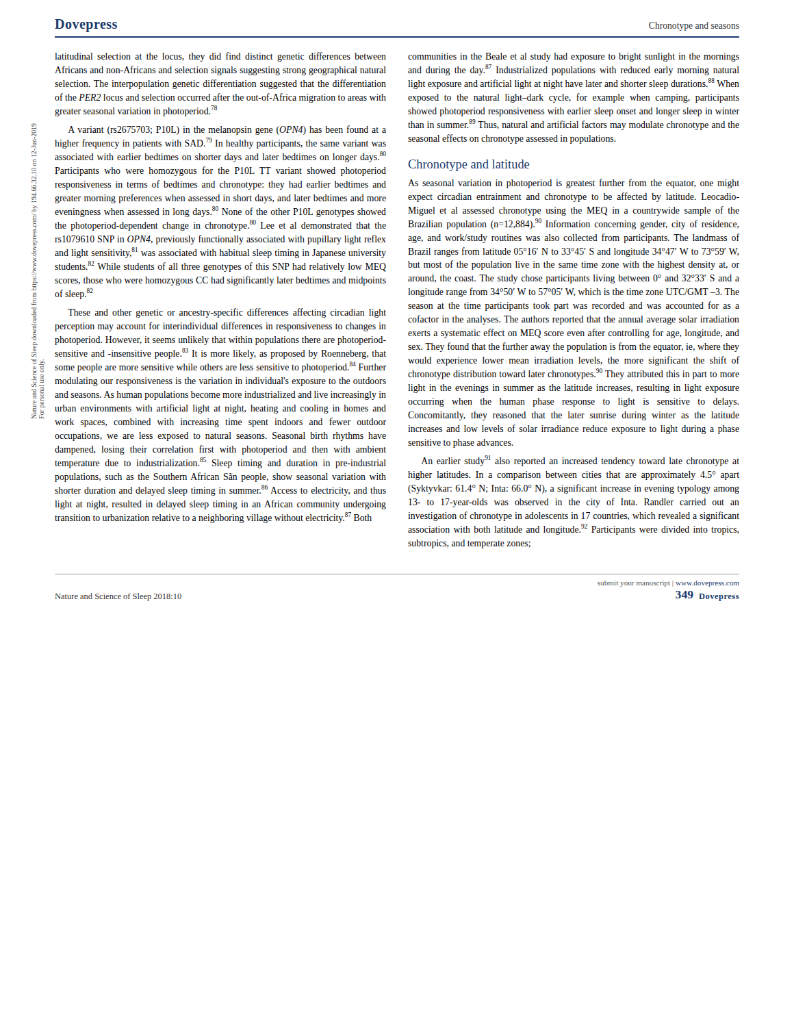Nature and Science of Sleep downloaded from https://www.dovepress.com/ by 194.66.32.10 on 12-Jun-2019
For personal use only.
Dovepress
Chronotype and seasons
latitudinal selection at the locus, they did find distinct genetic differences between Africans and non-Africans and selection signals suggesting strong geographical natural selection. The interpopulation genetic differentiation suggested that the differentiation of the PER2 locus and selection occurred after the out-of-Africa migration to areas with greater seasonal variation in photoperiod.78
A variant (rs2675703; P10L) in the melanopsin gene (OPN4) has been found at a higher frequency in patients with SAD.79 In healthy participants, the same variant was associated with earlier bedtimes on shorter days and later bedtimes on longer days.80 Participants who were homozygous for the P10L TT variant showed photoperiod responsiveness in terms of bedtimes and chronotype: they had earlier bedtimes and greater morning preferences when assessed in short days, and later bedtimes and more eveningness when assessed in long days.80 None of the other P10L genotypes showed the photoperiod-dependent change in chronotype.80 Lee et al demonstrated that the rs1079610 SNP in OPN4, previously functionally associated with pupillary light reflex and light sensitivity,81 was associated with habitual sleep timing in Japanese university students.82 While students of all three genotypes of this SNP had relatively low MEQ scores, those who were homozygous CC had significantly later bedtimes and midpoints of sleep.82
These and other genetic or ancestry-specific differences affecting circadian light perception may account for interindividual differences in responsiveness to changes in photoperiod. However, it seems unlikely that within populations there are photoperiod-sensitive and -insensitive people.83 It is more likely, as proposed by Roenneberg, that some people are more sensitive while others are less sensitive to photoperiod.84 Further modulating our responsiveness is the variation in individual's exposure to the outdoors and seasons. As human populations become more industrialized and live increasingly in urban environments with artificial light at night, heating and cooling in homes and work spaces, combined with increasing time spent indoors and fewer outdoor occupations, we are less exposed to natural seasons. Seasonal birth rhythms have dampened, losing their correlation first with photoperiod and then with ambient temperature due to industrialization.85 Sleep timing and duration in pre-industrial populations, such as the Southern African Sãn people, show seasonal variation with shorter duration and delayed sleep timing in summer.86 Access to electricity, and thus light at night, resulted in delayed sleep timing in an African community undergoing transition to urbanization relative to a neighboring village without electricity.87 Both
communities in the Beale et al study had exposure to bright sunlight in the mornings and during the day.87 Industrialized populations with reduced early morning natural light exposure and artificial light at night have later and shorter sleep durations.88 When exposed to the natural light–dark cycle, for example when camping, participants showed photoperiod responsiveness with earlier sleep onset and longer sleep in winter than in summer.89 Thus, natural and artificial factors may modulate chronotype and the seasonal effects on chronotype assessed in populations.
Chronotype and latitude
As seasonal variation in photoperiod is greatest further from the equator, one might expect circadian entrainment and chronotype to be affected by latitude. Leocadio-Miguel et al assessed chronotype using the MEQ in a countrywide sample of the Brazilian population (n=12,884).90 Information concerning gender, city of residence, age, and work/study routines was also collected from participants. The landmass of Brazil ranges from latitude 05°16′ N to 33°45′ S and longitude 34°47′ W to 73°59′ W, but most of the population live in the same time zone with the highest density at, or around, the coast. The study chose participants living between 0° and 32°33′ S and a longitude range from 34°50′ W to 57°05′ W, which is the time zone UTC/GMT –3. The season at the time participants took part was recorded and was accounted for as a cofactor in the analyses. The authors reported that the annual average solar irradiation exerts a systematic effect on MEQ score even after controlling for age, longitude, and sex. They found that the further away the population is from the equator, ie, where they would experience lower mean irradiation levels, the more significant the shift of chronotype distribution toward later chronotypes.90 They attributed this in part to more light in the evenings in summer as the latitude increases, resulting in light exposure occurring when the human phase response to light is sensitive to delays. Concomitantly, they reasoned that the later sunrise during winter as the latitude increases and low levels of solar irradiance reduce exposure to light during a phase sensitive to phase advances.
An earlier study91 also reported an increased tendency toward late chronotype at higher latitudes. In a comparison between cities that are approximately 4.5° apart (Syktyvkar: 61.4° N; Inta: 66.0° N), a significant increase in evening typology among 13- to 17-year-olds was observed in the city of Inta. Randler carried out an investigation of chronotype in adolescents in 17 countries, which revealed a significant association with both latitude and longitude.92 Participants were divided into tropics, subtropics, and temperate zones;
Nature and Science of Sleep 2018:10
submit your manuscript | www.dovepress.com
349 Dovepress